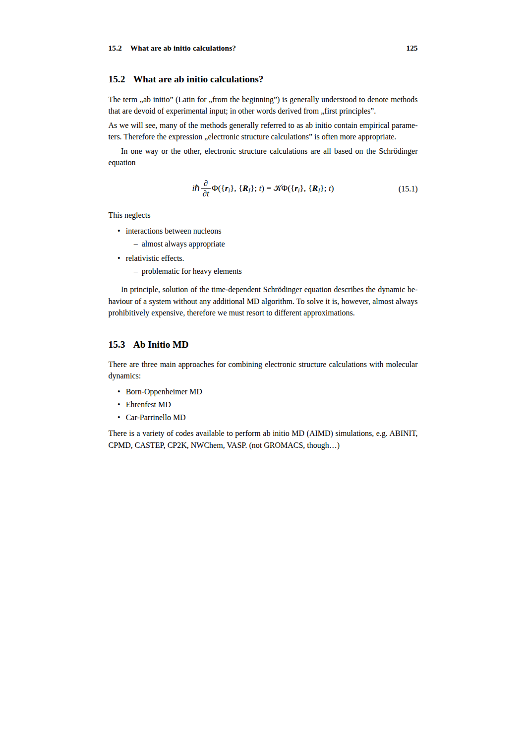15.2 What are ab initio calculations?
125
15.2 What are ab initio calculations?
The term „ab initio” (Latin for „from the beginning”) is generally understood to denote methods that are devoid of experimental input; in other words derived from „first principles”.
As we will see, many of the methods generally referred to as ab initio contain empirical parameters. Therefore the expression „electronic structure calculations” is often more appropriate.
In one way or the other, electronic structure calculations are all based on the Schrödinger equation
iℏ∂∂t Φ({ri}, {RI}; t) = 𝒦Φ({ri}, {RI}; t)
(15.1)
This neglects
interactions between nucleons
almost always appropriate
relativistic effects.
problematic for heavy elements
In principle, solution of the time-dependent Schrödinger equation describes the dynamic behaviour of a system without any additional MD algorithm. To solve it is, however, almost always prohibitively expensive, therefore we must resort to different approximations.
15.3 Ab Initio MD
There are three main approaches for combining electronic structure calculations with molecular dynamics:
Born-Oppenheimer MD
Ehrenfest MD
Car-Parrinello MD
There is a variety of codes available to perform ab initio MD (AIMD) simulations, e.g. ABINIT, CPMD, CASTEP, CP2K, NWChem, VASP. (not GROMACS, though…)